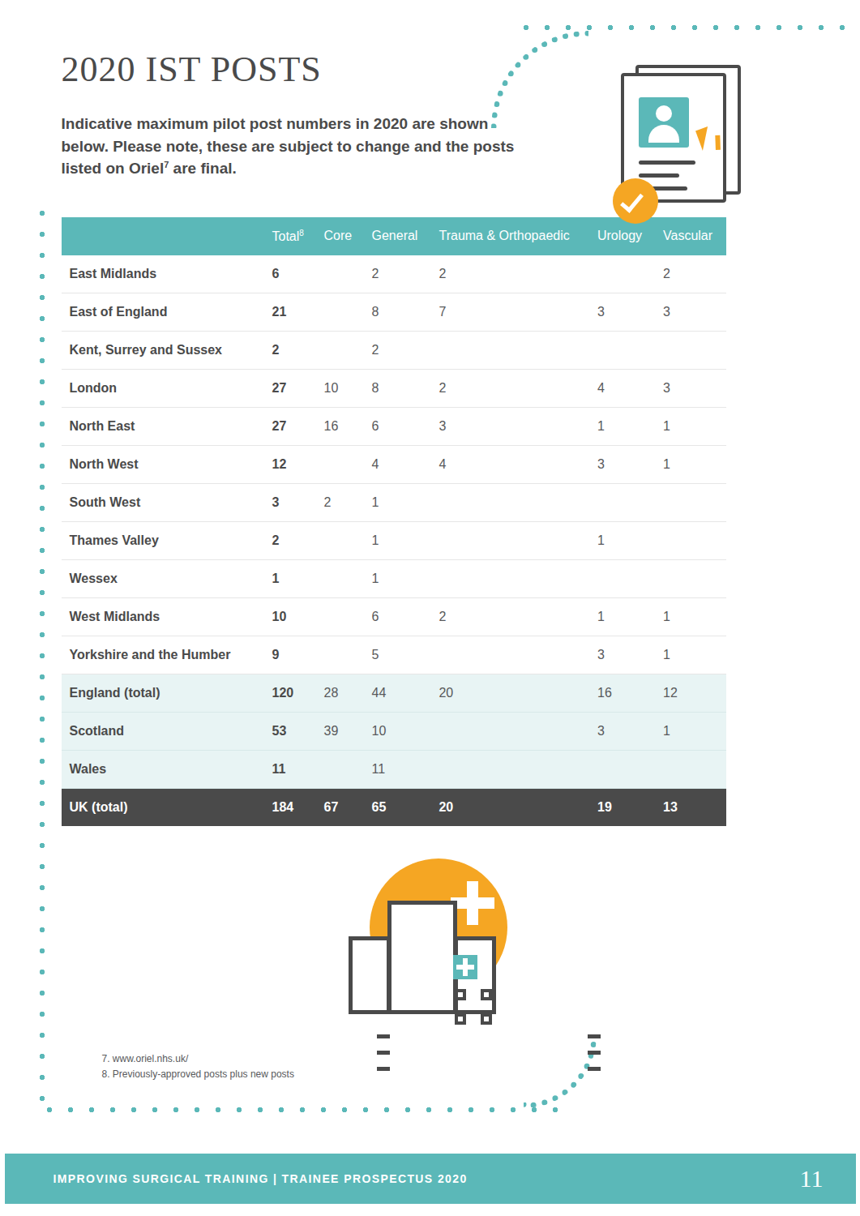2020 IST POSTS
Indicative maximum pilot post numbers in 2020 are shown below. Please note, these are subject to change and the posts listed on Oriel7 are final.
| | Total 8 | Core | General | Trauma & Orthopaedic | Urology | Vascular |
| --- | --- | --- | --- | --- | --- | --- |
| East Midlands | 6 | | 2 | 2 | | 2 |
| East of England | 21 | | 8 | 7 | 3 | 3 |
| Kent, Surrey and Sussex | 2 | | 2 | | | |
| London | 27 | 10 | 8 | 2 | 4 | 3 |
| North East | 27 | 16 | 6 | 3 | 1 | 1 |
| North West | 12 | | 4 | 4 | 3 | 1 |
| South West | 3 | 2 | 1 | | | |
| Thames Valley | 2 | | 1 | | 1 | |
| Wessex | 1 | | 1 | | | |
| West Midlands | 10 | | 6 | 2 | 1 | 1 |
| Yorkshire and the Humber | 9 | | 5 | | 3 | 1 |
| England (total) | 120 | 28 | 44 | 20 | 16 | 12 |
| Scotland | 53 | 39 | 10 | | 3 | 1 |
| Wales | 11 | | 11 | | | |
| UK (total) | 184 | 67 | 65 | 20 | 19 | 13 |
7. www.oriel.nhs.uk/
8. Previously-approved posts plus new posts
Improving Surgical Training | Trainee Prospectus 2020 11